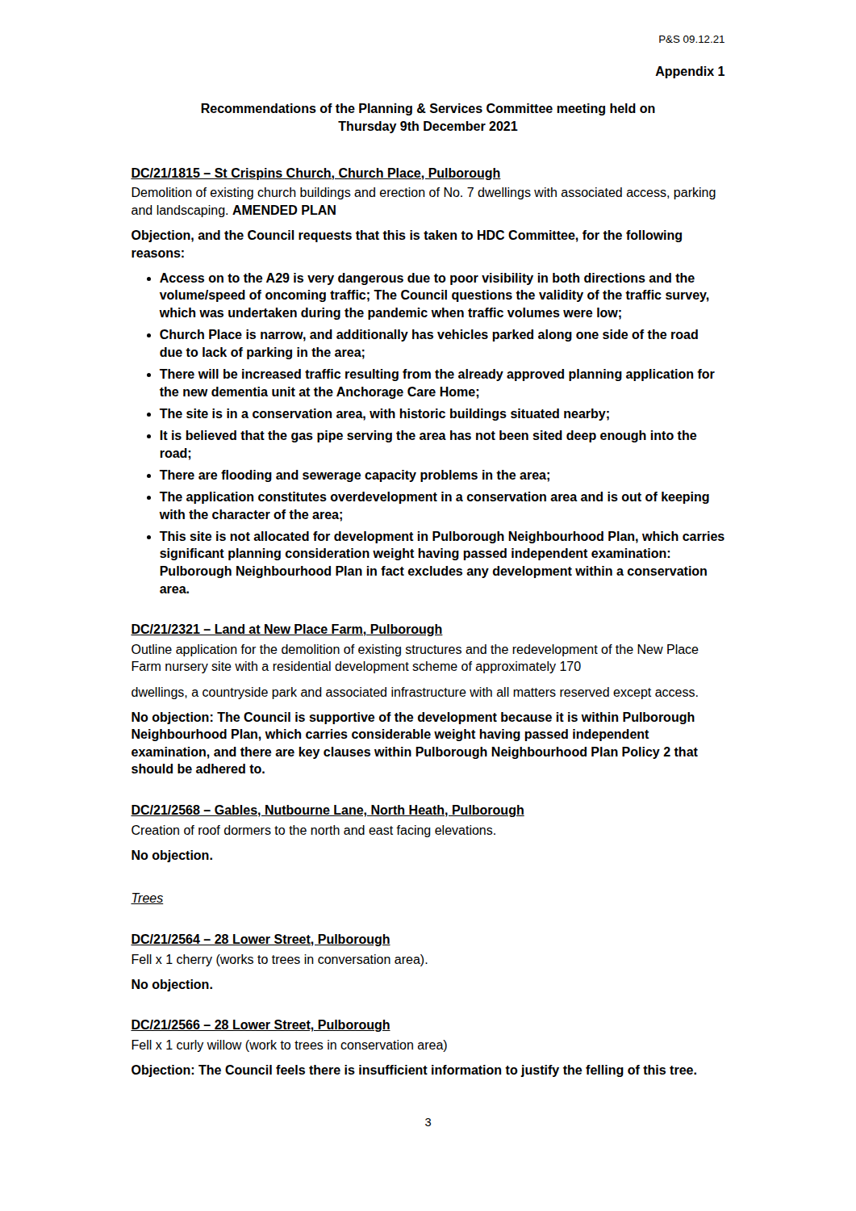P&S 09.12.21
Appendix 1
Recommendations of the Planning & Services Committee meeting held on
Thursday 9th December 2021
DC/21/1815 – St Crispins Church, Church Place, Pulborough
Demolition of existing church buildings and erection of No. 7 dwellings with associated access, parking and landscaping. AMENDED PLAN
Objection, and the Council requests that this is taken to HDC Committee, for the following reasons:
Access on to the A29 is very dangerous due to poor visibility in both directions and the volume/speed of oncoming traffic; The Council questions the validity of the traffic survey, which was undertaken during the pandemic when traffic volumes were low;
Church Place is narrow, and additionally has vehicles parked along one side of the road due to lack of parking in the area;
There will be increased traffic resulting from the already approved planning application for the new dementia unit at the Anchorage Care Home;
The site is in a conservation area, with historic buildings situated nearby;
It is believed that the gas pipe serving the area has not been sited deep enough into the road;
There are flooding and sewerage capacity problems in the area;
The application constitutes overdevelopment in a conservation area and is out of keeping with the character of the area;
This site is not allocated for development in Pulborough Neighbourhood Plan, which carries significant planning consideration weight having passed independent examination: Pulborough Neighbourhood Plan in fact excludes any development within a conservation area.
DC/21/2321 – Land at New Place Farm, Pulborough
Outline application for the demolition of existing structures and the redevelopment of the New Place Farm nursery site with a residential development scheme of approximately 170
dwellings, a countryside park and associated infrastructure with all matters reserved except access.
No objection: The Council is supportive of the development because it is within Pulborough Neighbourhood Plan, which carries considerable weight having passed independent examination, and there are key clauses within Pulborough Neighbourhood Plan Policy 2 that should be adhered to.
DC/21/2568 – Gables, Nutbourne Lane, North Heath, Pulborough
Creation of roof dormers to the north and east facing elevations.
No objection.
Trees
DC/21/2564 – 28 Lower Street, Pulborough
Fell x 1 cherry (works to trees in conversation area).
No objection.
DC/21/2566 – 28 Lower Street, Pulborough
Fell x 1 curly willow (work to trees in conservation area)
Objection: The Council feels there is insufficient information to justify the felling of this tree.
3